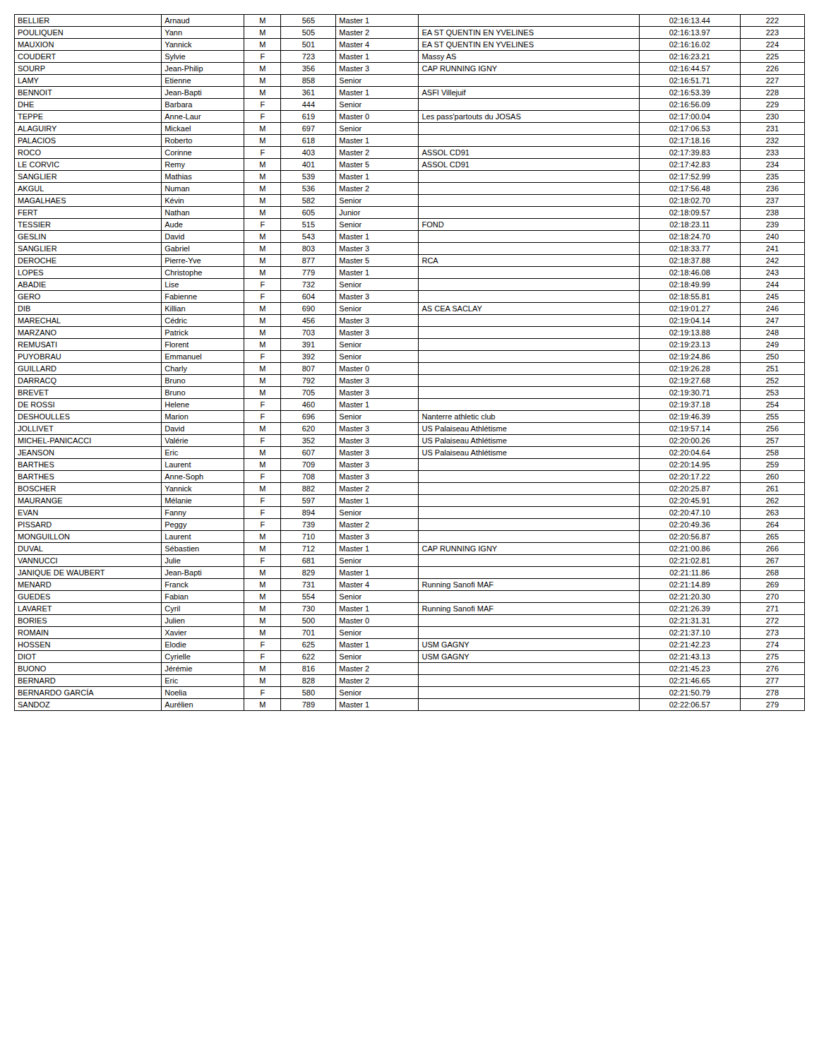| BELLIER | Arnaud | M | 565 | Master 1 | | 02:16:13.44 | 222 |
| POULIQUEN | Yann | M | 505 | Master 2 | EA ST QUENTIN EN YVELINES | 02:16:13.97 | 223 |
| MAUXION | Yannick | M | 501 | Master 4 | EA ST QUENTIN EN YVELINES | 02:16:16.02 | 224 |
| COUDERT | Sylvie | F | 723 | Master 1 | Massy AS | 02:16:23.21 | 225 |
| SOURP | Jean-Philip | M | 356 | Master 3 | CAP RUNNING IGNY | 02:16:44.57 | 226 |
| LAMY | Etienne | M | 858 | Senior | | 02:16:51.71 | 227 |
| BENNOIT | Jean-Bapti | M | 361 | Master 1 | ASFI Villejuif | 02:16:53.39 | 228 |
| DHE | Barbara | F | 444 | Senior | | 02:16:56.09 | 229 |
| TEPPE | Anne-Laur | F | 619 | Master 0 | Les pass'partouts du JOSAS | 02:17:00.04 | 230 |
| ALAGUIRY | Mickael | M | 697 | Senior | | 02:17:06.53 | 231 |
| PALACIOS | Roberto | M | 618 | Master 1 | | 02:17:18.16 | 232 |
| ROCO | Corinne | F | 403 | Master 2 | ASSOL CD91 | 02:17:39.83 | 233 |
| LE CORVIC | Remy | M | 401 | Master 5 | ASSOL CD91 | 02:17:42.83 | 234 |
| SANGLIER | Mathias | M | 539 | Master 1 | | 02:17:52.99 | 235 |
| AKGUL | Numan | M | 536 | Master 2 | | 02:17:56.48 | 236 |
| MAGALHAES | Kévin | M | 582 | Senior | | 02:18:02.70 | 237 |
| FERT | Nathan | M | 605 | Junior | | 02:18:09.57 | 238 |
| TESSIER | Aude | F | 515 | Senior | FOND | 02:18:23.11 | 239 |
| GESLIN | David | M | 543 | Master 1 | | 02:18:24.70 | 240 |
| SANGLIER | Gabriel | M | 803 | Master 3 | | 02:18:33.77 | 241 |
| DEROCHE | Pierre-Yve | M | 877 | Master 5 | RCA | 02:18:37.88 | 242 |
| LOPES | Christophe | M | 779 | Master 1 | | 02:18:46.08 | 243 |
| ABADIE | Lise | F | 732 | Senior | | 02:18:49.99 | 244 |
| GERO | Fabienne | F | 604 | Master 3 | | 02:18:55.81 | 245 |
| DIB | Killian | M | 690 | Senior | AS CEA SACLAY | 02:19:01.27 | 246 |
| MARECHAL | Cédric | M | 456 | Master 3 | | 02:19:04.14 | 247 |
| MARZANO | Patrick | M | 703 | Master 3 | | 02:19:13.88 | 248 |
| REMUSATI | Florent | M | 391 | Senior | | 02:19:23.13 | 249 |
| PUYOBRAU | Emmanuel | F | 392 | Senior | | 02:19:24.86 | 250 |
| GUILLARD | Charly | M | 807 | Master 0 | | 02:19:26.28 | 251 |
| DARRACQ | Bruno | M | 792 | Master 3 | | 02:19:27.68 | 252 |
| BREVET | Bruno | M | 705 | Master 3 | | 02:19:30.71 | 253 |
| DE ROSSI | Helene | F | 460 | Master 1 | | 02:19:37.18 | 254 |
| DESHOULLES | Marion | F | 696 | Senior | Nanterre athletic club | 02:19:46.39 | 255 |
| JOLLIVET | David | M | 620 | Master 3 | US Palaiseau Athlétisme | 02:19:57.14 | 256 |
| MICHEL-PANICACCI | Valérie | F | 352 | Master 3 | US Palaiseau Athlétisme | 02:20:00.26 | 257 |
| JEANSON | Eric | M | 607 | Master 3 | US Palaiseau Athlétisme | 02:20:04.64 | 258 |
| BARTHES | Laurent | M | 709 | Master 3 | | 02:20:14.95 | 259 |
| BARTHES | Anne-Soph | F | 708 | Master 3 | | 02:20:17.22 | 260 |
| BOSCHER | Yannick | M | 882 | Master 2 | | 02:20:25.87 | 261 |
| MAURANGE | Mélanie | F | 597 | Master 1 | | 02:20:45.91 | 262 |
| EVAN | Fanny | F | 894 | Senior | | 02:20:47.10 | 263 |
| PISSARD | Peggy | F | 739 | Master 2 | | 02:20:49.36 | 264 |
| MONGUILLON | Laurent | M | 710 | Master 3 | | 02:20:56.87 | 265 |
| DUVAL | Sébastien | M | 712 | Master 1 | CAP RUNNING IGNY | 02:21:00.86 | 266 |
| VANNUCCI | Julie | F | 681 | Senior | | 02:21:02.81 | 267 |
| JANIQUE DE WAUBERT | Jean-Bapti | M | 829 | Master 1 | | 02:21:11.86 | 268 |
| MENARD | Franck | M | 731 | Master 4 | Running Sanofi MAF | 02:21:14.89 | 269 |
| GUEDES | Fabian | M | 554 | Senior | | 02:21:20.30 | 270 |
| LAVARET | Cyril | M | 730 | Master 1 | Running Sanofi MAF | 02:21:26.39 | 271 |
| BORIES | Julien | M | 500 | Master 0 | | 02:21:31.31 | 272 |
| ROMAIN | Xavier | M | 701 | Senior | | 02:21:37.10 | 273 |
| HOSSEN | Elodie | F | 625 | Master 1 | USM GAGNY | 02:21:42.23 | 274 |
| DIOT | Cyrielle | F | 622 | Senior | USM GAGNY | 02:21:43.13 | 275 |
| BUONO | Jérémie | M | 816 | Master 2 | | 02:21:45.23 | 276 |
| BERNARD | Eric | M | 828 | Master 2 | | 02:21:46.65 | 277 |
| BERNARDO GARCÍA | Noelia | F | 580 | Senior | | 02:21:50.79 | 278 |
| SANDOZ | Aurélien | M | 789 | Master 1 | | 02:22:06.57 | 279 |